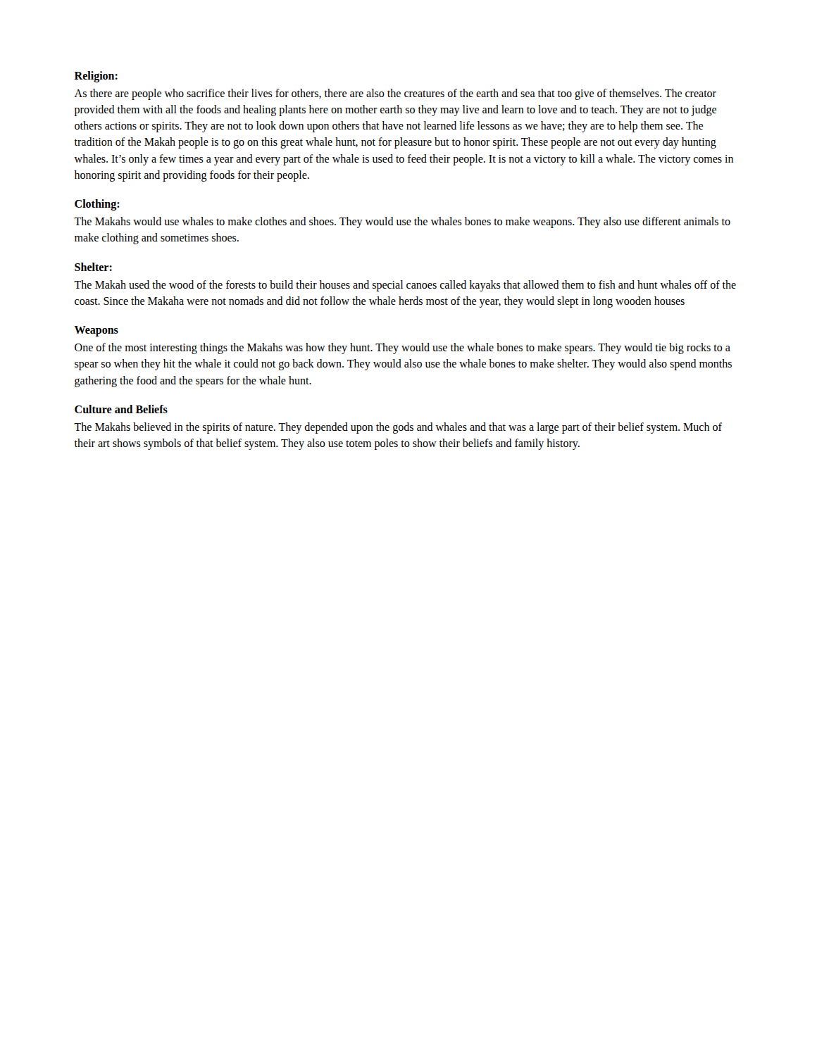Religion:
As there are people who sacrifice their lives for others, there are also the creatures of the earth and sea that too give of themselves. The creator provided them with all the foods and healing plants here on mother earth so they may live and learn to love and to teach. They are not to judge others actions or spirits. They are not to look down upon others that have not learned life lessons as we have; they are to help them see. The tradition of the Makah people is to go on this great whale hunt, not for pleasure but to honor spirit. These people are not out every day hunting whales. It’s only a few times a year and every part of the whale is used to feed their people. It is not a victory to kill a whale. The victory comes in honoring spirit and providing foods for their people.
Clothing:
The Makahs would use whales to make clothes and shoes. They would use the whales bones to make weapons. They also use different animals to make clothing and sometimes shoes.
Shelter:
The Makah used the wood of the forests to build their houses and special canoes called kayaks that allowed them to fish and hunt whales off of the coast. Since the Makaha were not nomads and did not follow the whale herds most of the year, they would slept in long wooden houses
Weapons
One of the most interesting things the Makahs was how they hunt. They would use the whale bones to make spears. They would tie big rocks to a spear so when they hit the whale it could not go back down. They would also use the whale bones to make shelter. They would also spend months gathering the food and the spears for the whale hunt.
Culture and Beliefs
The Makahs believed in the spirits of nature. They depended upon the gods and whales and that was a large part of their belief system. Much of their art shows symbols of that belief system. They also use totem poles to show their beliefs and family history.